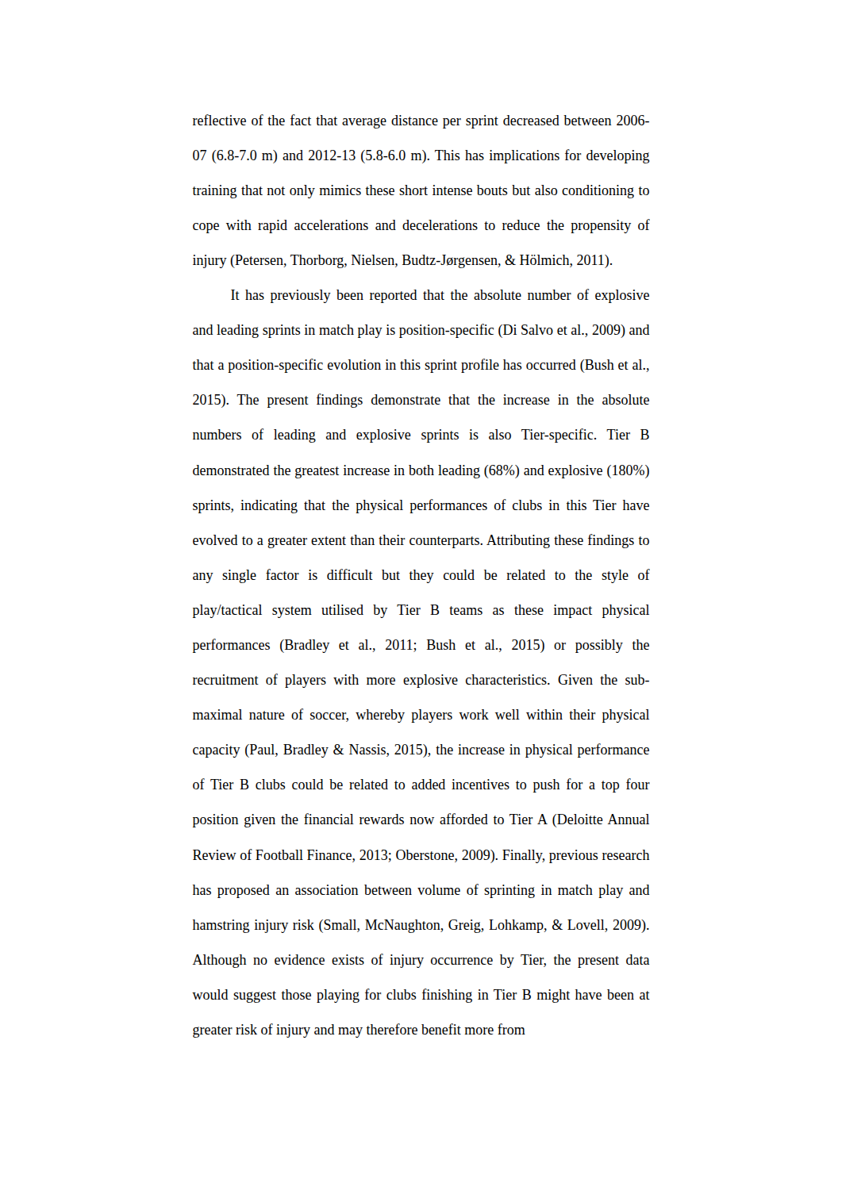reflective of the fact that average distance per sprint decreased between 2006-07 (6.8-7.0 m) and 2012-13 (5.8-6.0 m). This has implications for developing training that not only mimics these short intense bouts but also conditioning to cope with rapid accelerations and decelerations to reduce the propensity of injury (Petersen, Thorborg, Nielsen, Budtz-Jørgensen, & Hölmich, 2011).
It has previously been reported that the absolute number of explosive and leading sprints in match play is position-specific (Di Salvo et al., 2009) and that a position-specific evolution in this sprint profile has occurred (Bush et al., 2015). The present findings demonstrate that the increase in the absolute numbers of leading and explosive sprints is also Tier-specific. Tier B demonstrated the greatest increase in both leading (68%) and explosive (180%) sprints, indicating that the physical performances of clubs in this Tier have evolved to a greater extent than their counterparts. Attributing these findings to any single factor is difficult but they could be related to the style of play/tactical system utilised by Tier B teams as these impact physical performances (Bradley et al., 2011; Bush et al., 2015) or possibly the recruitment of players with more explosive characteristics. Given the sub-maximal nature of soccer, whereby players work well within their physical capacity (Paul, Bradley & Nassis, 2015), the increase in physical performance of Tier B clubs could be related to added incentives to push for a top four position given the financial rewards now afforded to Tier A (Deloitte Annual Review of Football Finance, 2013; Oberstone, 2009). Finally, previous research has proposed an association between volume of sprinting in match play and hamstring injury risk (Small, McNaughton, Greig, Lohkamp, & Lovell, 2009). Although no evidence exists of injury occurrence by Tier, the present data would suggest those playing for clubs finishing in Tier B might have been at greater risk of injury and may therefore benefit more from